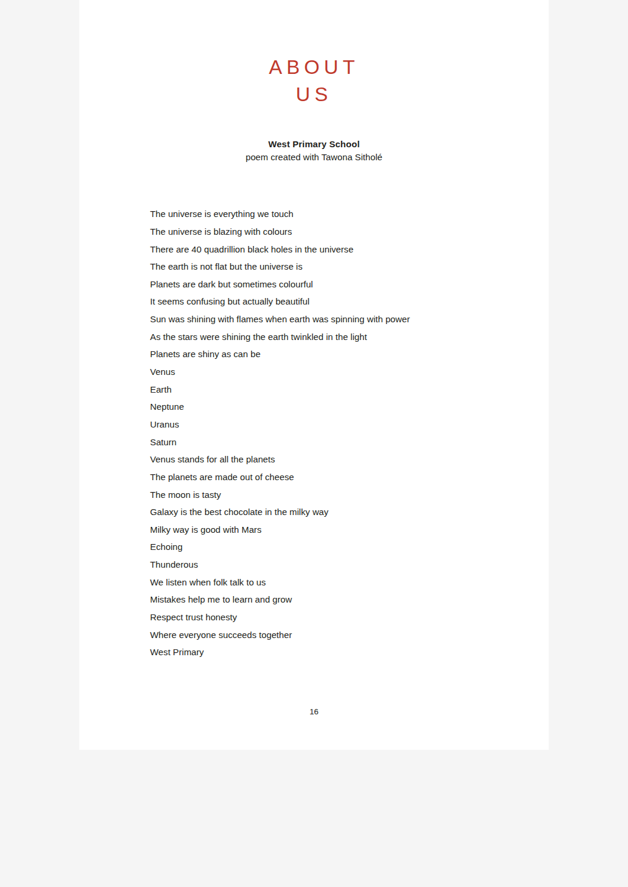ABOUT US
West Primary School
poem created with Tawona Sitholé
The universe is everything we touch The universe is blazing with colours There are 40 quadrillion black holes in the universe The earth is not flat but the universe is Planets are dark but sometimes colourful It seems confusing but actually beautiful Sun was shining with flames when earth was spinning with power As the stars were shining the earth twinkled in the light Planets are shiny as can be Venus Earth Neptune Uranus Saturn Venus stands for all the planets The planets are made out of cheese The moon is tasty Galaxy is the best chocolate in the milky way Milky way is good with Mars Echoing Thunderous We listen when folk talk to us Mistakes help me to learn and grow Respect trust honesty Where everyone succeeds together West Primary
16